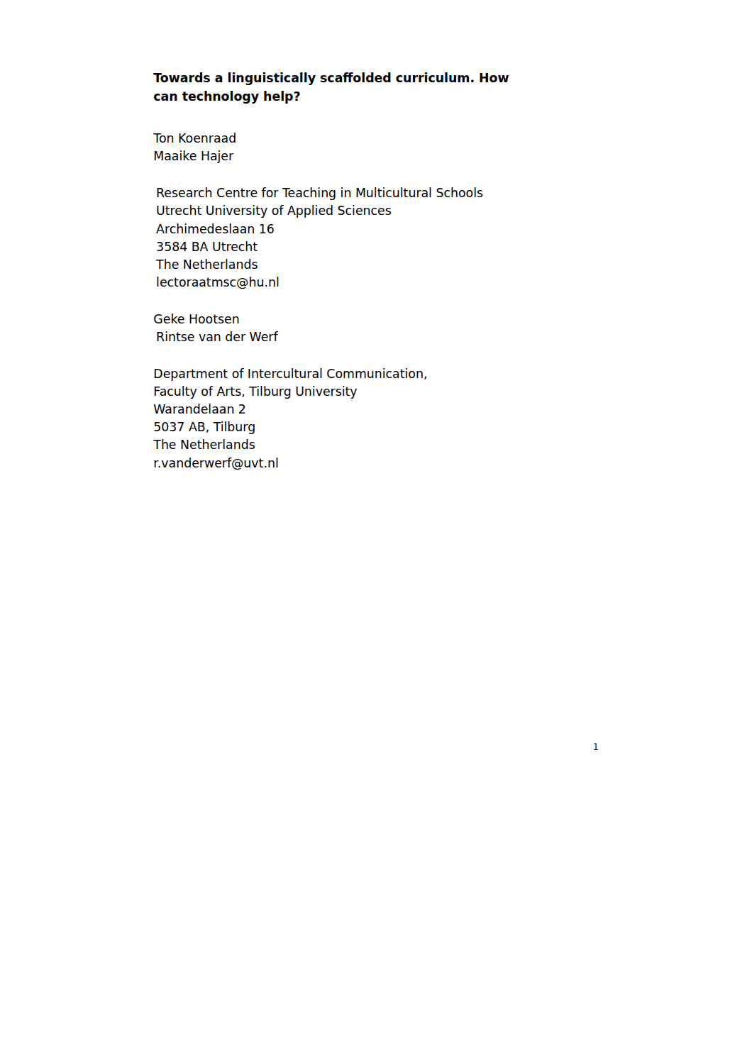Towards a linguistically scaffolded curriculum. How can technology help?
Ton Koenraad
Maaike Hajer
Research Centre for Teaching in Multicultural Schools
Utrecht University of Applied Sciences
Archimedeslaan 16
3584 BA Utrecht
The Netherlands
lectoraatmsc@hu.nl
Geke Hootsen
Rintse van der Werf
Department of Intercultural Communication,
Faculty of Arts, Tilburg University
Warandelaan 2
5037 AB, Tilburg
The Netherlands
r.vanderwerf@uvt.nl
1